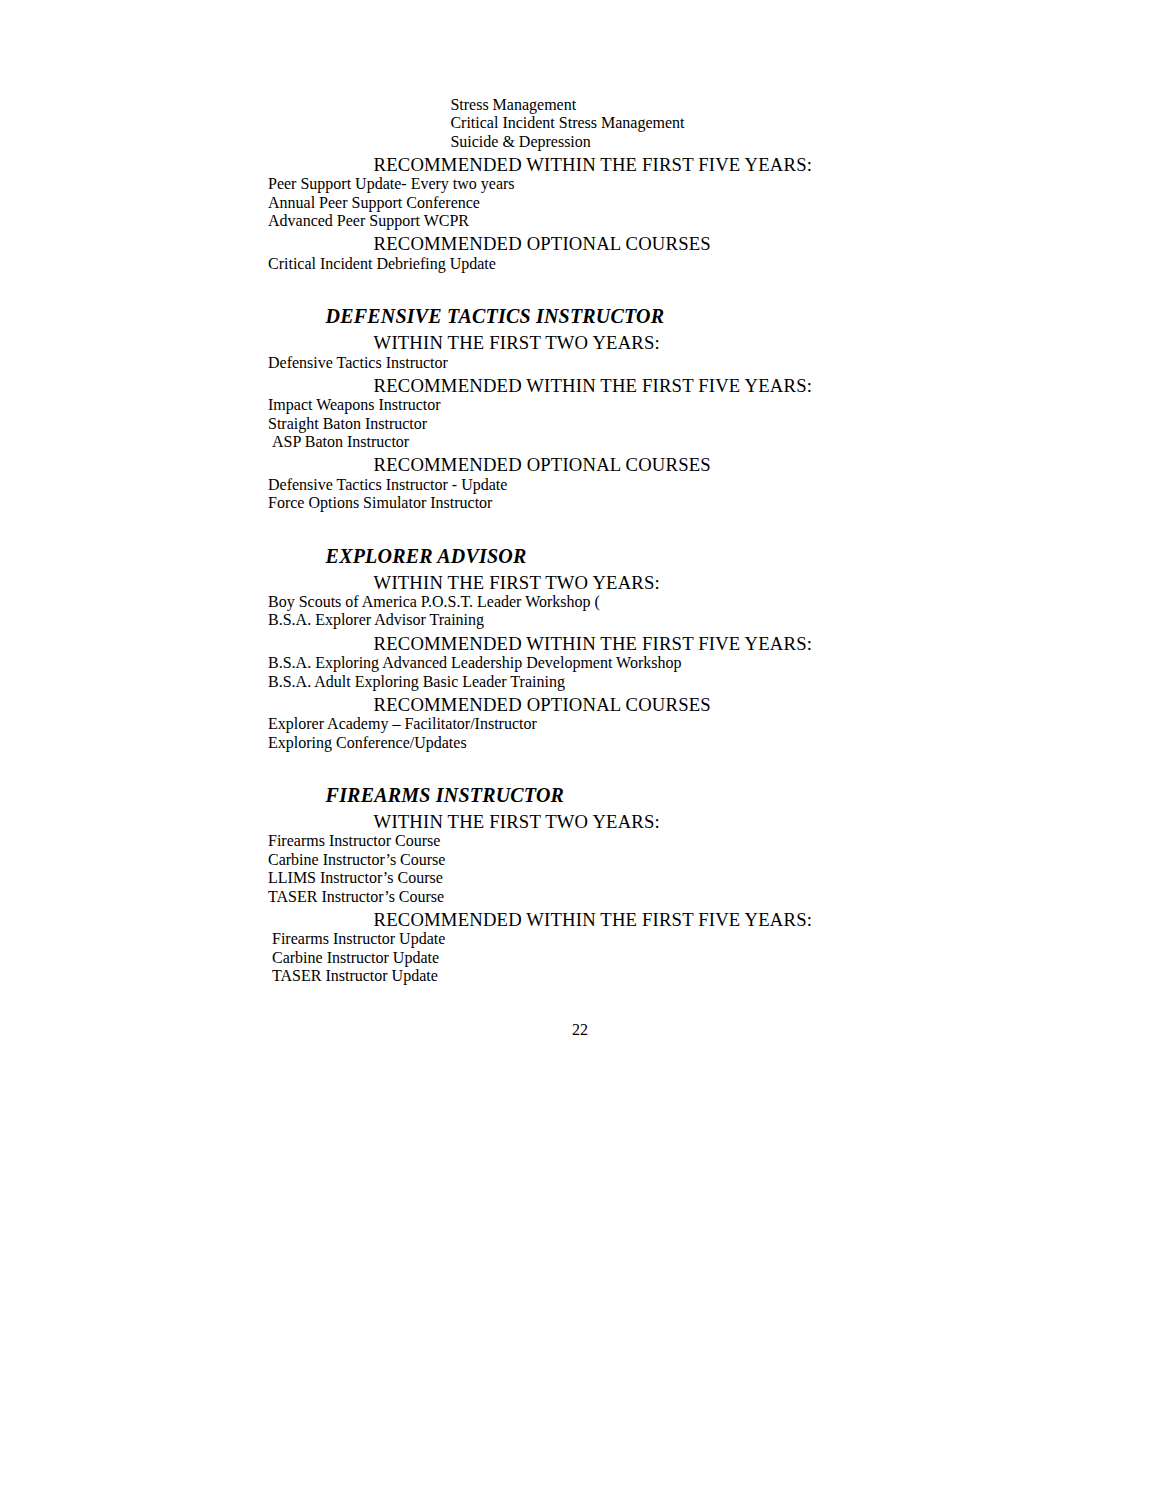Stress Management
Critical Incident Stress Management
Suicide & Depression
RECOMMENDED WITHIN THE FIRST FIVE YEARS:
Peer Support Update- Every two years
Annual Peer Support Conference
Advanced Peer Support WCPR
RECOMMENDED OPTIONAL COURSES
Critical Incident Debriefing Update
DEFENSIVE TACTICS INSTRUCTOR
WITHIN THE FIRST TWO YEARS:
Defensive Tactics Instructor
RECOMMENDED WITHIN THE FIRST FIVE YEARS:
Impact Weapons Instructor
Straight Baton Instructor
ASP Baton Instructor
RECOMMENDED OPTIONAL COURSES
Defensive Tactics Instructor - Update
Force Options Simulator Instructor
EXPLORER ADVISOR
WITHIN THE FIRST TWO YEARS:
Boy Scouts of America P.O.S.T. Leader Workshop (
B.S.A. Explorer Advisor Training
RECOMMENDED WITHIN THE FIRST FIVE YEARS:
B.S.A. Exploring Advanced Leadership Development Workshop
B.S.A. Adult Exploring Basic Leader Training
RECOMMENDED OPTIONAL COURSES
Explorer Academy – Facilitator/Instructor
Exploring Conference/Updates
FIREARMS INSTRUCTOR
WITHIN THE FIRST TWO YEARS:
Firearms Instructor Course
Carbine Instructor’s Course
LLIMS Instructor’s Course
TASER Instructor’s Course
RECOMMENDED WITHIN THE FIRST FIVE YEARS:
Firearms Instructor Update
Carbine Instructor Update
TASER Instructor Update
22